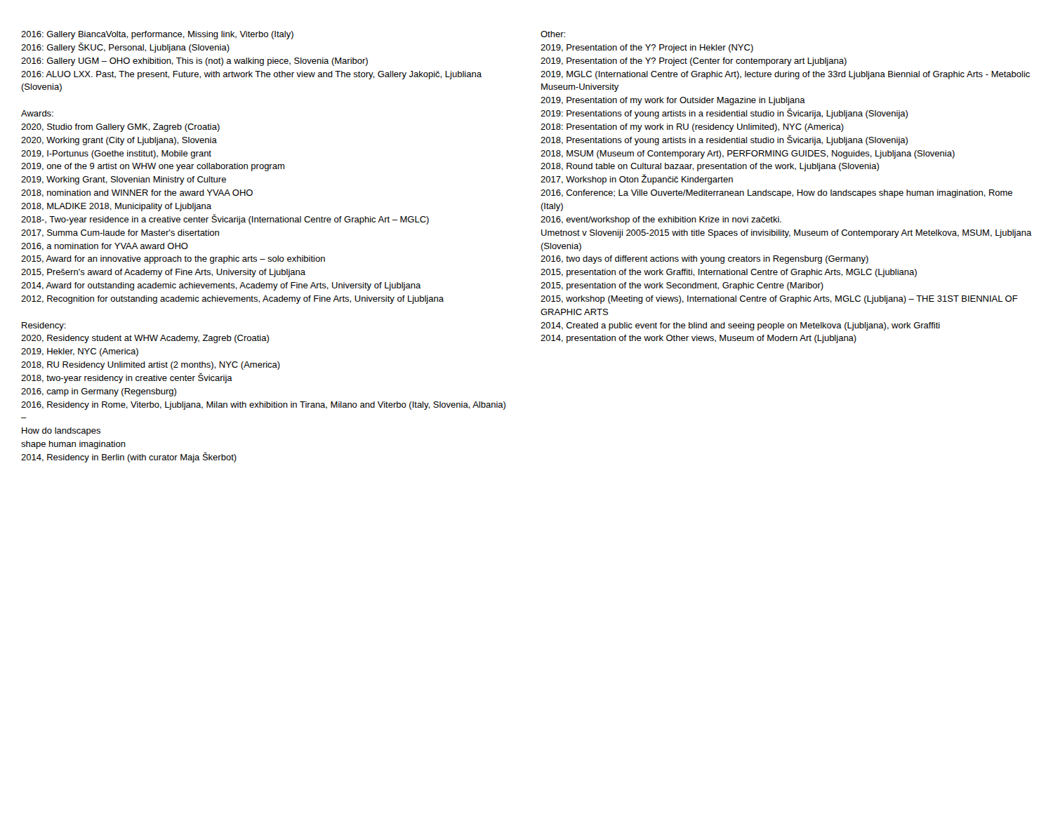2016: Gallery BiancaVolta, performance, Missing link, Viterbo (Italy)
2016: Gallery ŠKUC, Personal, Ljubljana (Slovenia)
2016: Gallery UGM – OHO exhibition, This is (not) a walking piece, Slovenia (Maribor)
2016: ALUO LXX. Past, The present, Future, with artwork The other view and The story, Gallery Jakopič, Ljubliana (Slovenia)
Awards:
2020, Studio from Gallery GMK, Zagreb (Croatia)
2020, Working grant (City of Ljubljana), Slovenia
2019, I-Portunus (Goethe institut), Mobile grant
2019, one of the 9 artist on WHW one year collaboration program
2019, Working Grant, Slovenian Ministry of Culture
2018, nomination and WINNER for the award YVAA OHO
2018, MLADIKE 2018, Municipality of Ljubljana
2018-, Two-year residence in a creative center Švicarija (International Centre of Graphic Art – MGLC)
2017, Summa Cum-laude for Master's disertation
2016, a nomination for YVAA award OHO
2015, Award for an innovative approach to the graphic arts – solo exhibition
2015, Prešern's award of Academy of Fine Arts, University of Ljubljana
2014, Award for outstanding academic achievements, Academy of Fine Arts, University of Ljubljana
2012, Recognition for outstanding academic achievements, Academy of Fine Arts, University of Ljubljana
Residency:
2020, Residency student at WHW Academy, Zagreb (Croatia)
2019, Hekler, NYC (America)
2018, RU Residency Unlimited artist (2 months), NYC (America)
2018, two-year residency in creative center Švicarija
2016, camp in Germany (Regensburg)
2016, Residency in Rome, Viterbo, Ljubljana, Milan with exhibition in Tirana, Milano and Viterbo (Italy, Slovenia, Albania) –
How do landscapes
shape human imagination
2014, Residency in Berlin (with curator Maja Škerbot)
Other:
2019, Presentation of the Y? Project in Hekler (NYC)
2019, Presentation of the Y? Project (Center for contemporary art Ljubljana)
2019, MGLC (International Centre of Graphic Art), lecture during of the 33rd Ljubljana Biennial of Graphic Arts - Metabolic Museum-University
2019, Presentation of my work for Outsider Magazine in Ljubljana
2019: Presentations of young artists in a residential studio in Švicarija, Ljubljana (Slovenija)
2018: Presentation of my work in RU (residency Unlimited), NYC (America)
2018, Presentations of young artists in a residential studio in Švicarija, Ljubljana (Slovenija)
2018, MSUM (Museum of Contemporary Art), PERFORMING GUIDES, Noguides, Ljubljana (Slovenia)
2018, Round table on Cultural bazaar, presentation of the work, Ljubljana (Slovenia)
2017, Workshop in Oton Župančič Kindergarten
2016, Conference; La Ville Ouverte/Mediterranean Landscape, How do landscapes shape human imagination, Rome (Italy)
2016, event/workshop of the exhibition Krize in novi začetki.
Umetnost v Sloveniji 2005-2015 with title Spaces of invisibility, Museum of Contemporary Art Metelkova, MSUM, Ljubljana (Slovenia)
2016, two days of different actions with young creators in Regensburg (Germany)
2015, presentation of the work Graffiti, International Centre of Graphic Arts, MGLC (Ljubliana)
2015, presentation of the work Secondment, Graphic Centre (Maribor)
2015, workshop (Meeting of views), International Centre of Graphic Arts, MGLC (Ljubljana) – THE 31ST BIENNIAL OF GRAPHIC ARTS
2014, Created a public event for the blind and seeing people on Metelkova (Ljubljana), work Graffiti
2014, presentation of the work Other views, Museum of Modern Art (Ljubljana)